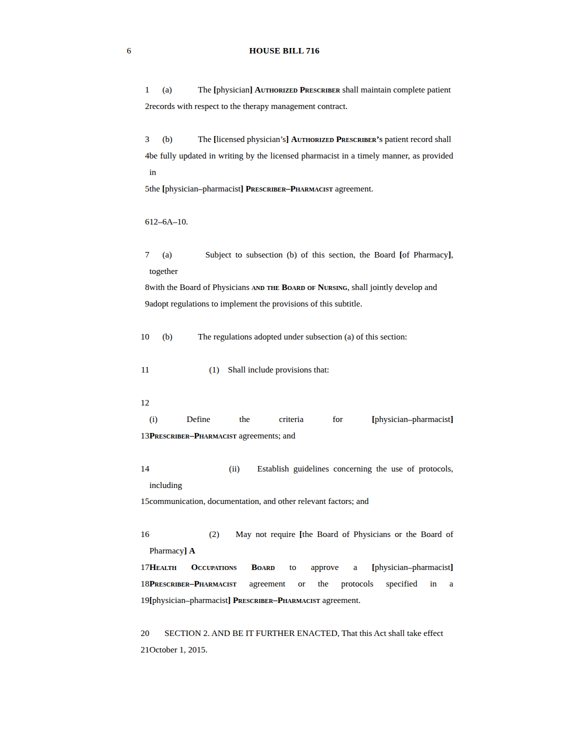6
HOUSE BILL 716
| 1 | (a) The [ physician ] Authorized Prescriber shall maintain complete patient |
| 2 | records with respect to the therapy management contract. |
| 3 | (b) The [ licensed physician’s ] Authorized Prescriber’s patient record shall |
| 4 | be fully updated in writing by the licensed pharmacist in a timely manner, as provided in |
| 5 | the [ physician–pharmacist ] Prescriber–Pharmacist agreement. |
| 6 | 12–6A–10. |
| 7 | (a) Subject to subsection (b) of this section, the Board [ of Pharmacy ] , together |
| 8 | with the Board of Physicians and the Board of Nursing , shall jointly develop and |
| 9 | adopt regulations to implement the provisions of this subtitle. |
| 10 | (b) The regulations adopted under subsection (a) of this section: |
| 11 | (1) Shall include provisions that: |
| 12 | (i) Define the criteria for [ physician–pharmacist ] |
| 13 | Prescriber–Pharmacist agreements; and |
| 14 | (ii) Establish guidelines concerning the use of protocols, including |
| 15 | communication, documentation, and other relevant factors; and |
| 16 | (2) May not require [ the Board of Physicians or the Board of Pharmacy ] A |
| 17 | Health Occupations Board to approve a [ physician–pharmacist ] |
| 18 | Prescriber–Pharmacist agreement or the protocols specified in a |
| 19 | [ physician–pharmacist ] Prescriber–Pharmacist agreement. |
| 20 | SECTION 2. AND BE IT FURTHER ENACTED, That this Act shall take effect |
| 21 | October 1, 2015. |